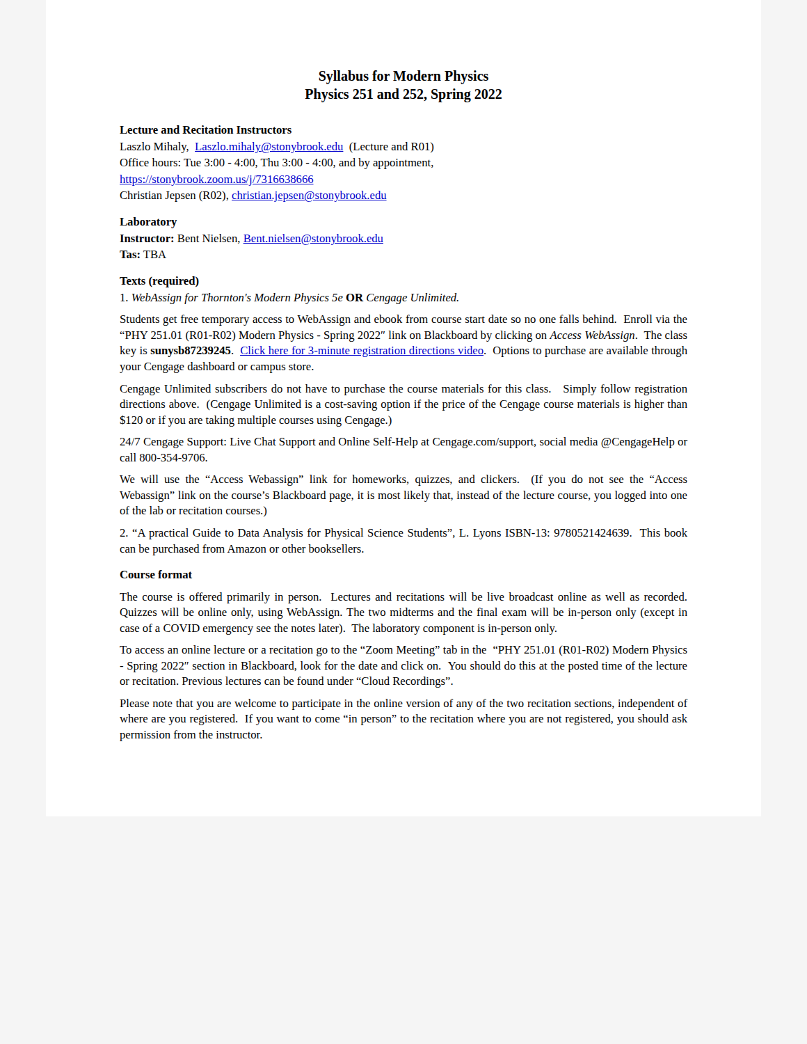Syllabus for Modern Physics
Physics 251 and 252, Spring 2022
Lecture and Recitation Instructors
Laszlo Mihaly, Laszlo.mihaly@stonybrook.edu (Lecture and R01)
Office hours: Tue 3:00 - 4:00, Thu 3:00 - 4:00, and by appointment,
https://stonybrook.zoom.us/j/7316638666
Christian Jepsen (R02), christian.jepsen@stonybrook.edu
Laboratory
Instructor: Bent Nielsen, Bent.nielsen@stonybrook.edu
Tas: TBA
Texts (required)
1. WebAssign for Thornton's Modern Physics 5e OR Cengage Unlimited.
Students get free temporary access to WebAssign and ebook from course start date so no one falls behind. Enroll via the “PHY 251.01 (R01-R02) Modern Physics - Spring 2022″ link on Blackboard by clicking on Access WebAssign. The class key is sunysb87239245. Click here for 3-minute registration directions video. Options to purchase are available through your Cengage dashboard or campus store.
Cengage Unlimited subscribers do not have to purchase the course materials for this class. Simply follow registration directions above. (Cengage Unlimited is a cost-saving option if the price of the Cengage course materials is higher than $120 or if you are taking multiple courses using Cengage.)
24/7 Cengage Support: Live Chat Support and Online Self-Help at Cengage.com/support, social media @CengageHelp or call 800-354-9706.
We will use the “Access Webassign” link for homeworks, quizzes, and clickers. (If you do not see the “Access Webassign” link on the course’s Blackboard page, it is most likely that, instead of the lecture course, you logged into one of the lab or recitation courses.)
2. “A practical Guide to Data Analysis for Physical Science Students”, L. Lyons ISBN-13: 9780521424639. This book can be purchased from Amazon or other booksellers.
Course format
The course is offered primarily in person. Lectures and recitations will be live broadcast online as well as recorded. Quizzes will be online only, using WebAssign. The two midterms and the final exam will be in-person only (except in case of a COVID emergency see the notes later). The laboratory component is in-person only.
To access an online lecture or a recitation go to the “Zoom Meeting” tab in the “PHY 251.01 (R01-R02) Modern Physics - Spring 2022″ section in Blackboard, look for the date and click on. You should do this at the posted time of the lecture or recitation. Previous lectures can be found under “Cloud Recordings”.
Please note that you are welcome to participate in the online version of any of the two recitation sections, independent of where are you registered. If you want to come “in person” to the recitation where you are not registered, you should ask permission from the instructor.